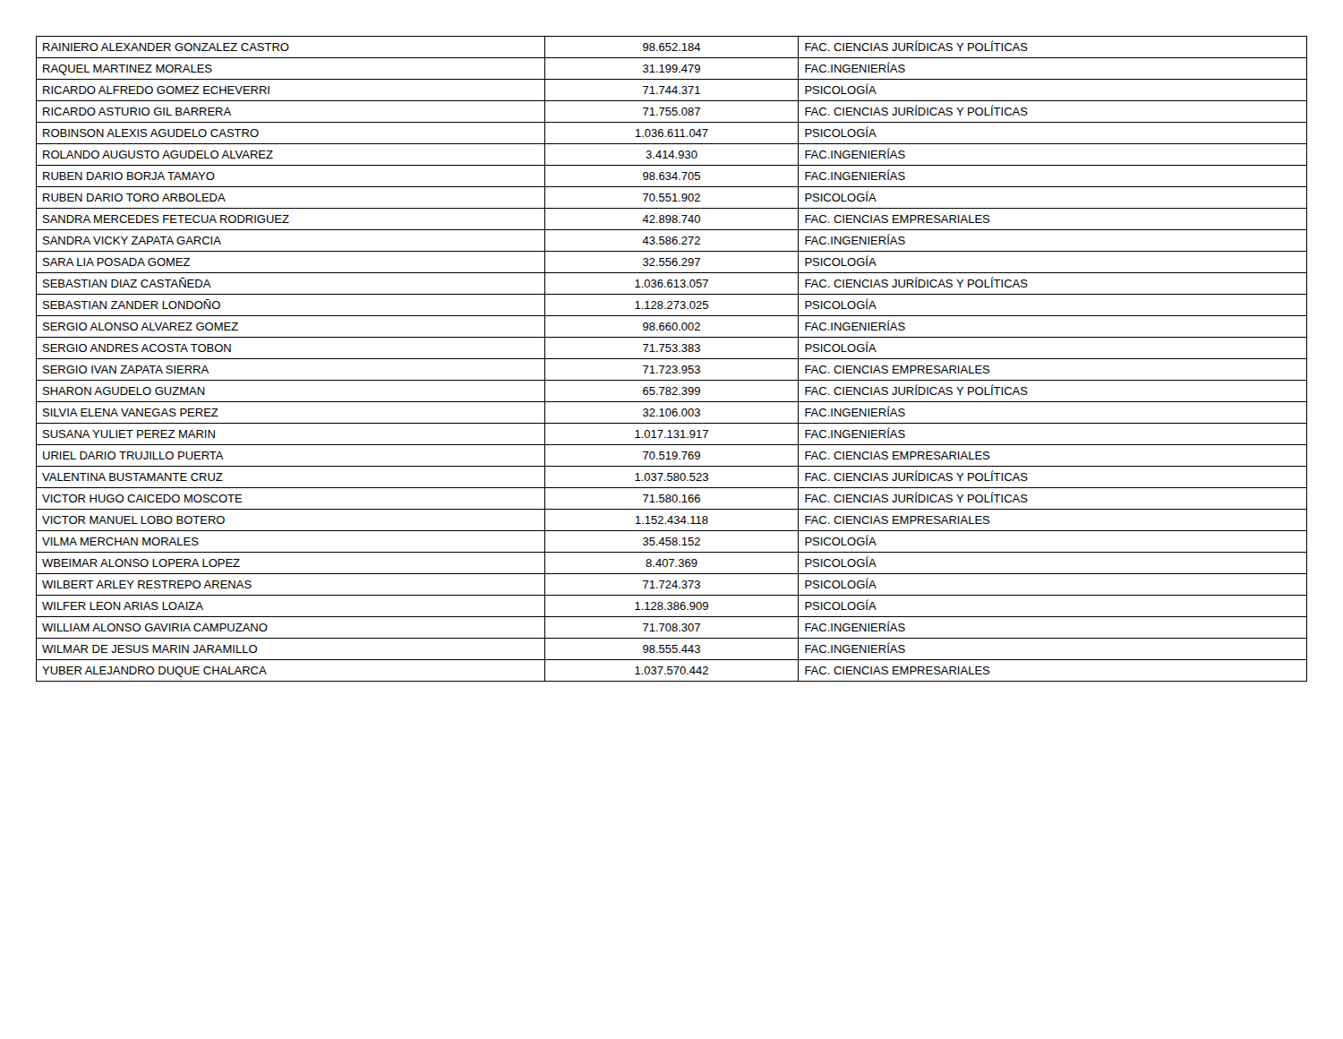| RAINIERO ALEXANDER GONZALEZ CASTRO | 98.652.184 | FAC. CIENCIAS JURÍDICAS Y POLÍTICAS |
| RAQUEL MARTINEZ MORALES | 31.199.479 | FAC.INGENIERÍAS |
| RICARDO ALFREDO GOMEZ ECHEVERRI | 71.744.371 | PSICOLOGÍA |
| RICARDO ASTURIO GIL BARRERA | 71.755.087 | FAC. CIENCIAS JURÍDICAS Y POLÍTICAS |
| ROBINSON ALEXIS AGUDELO CASTRO | 1.036.611.047 | PSICOLOGÍA |
| ROLANDO AUGUSTO AGUDELO ALVAREZ | 3.414.930 | FAC.INGENIERÍAS |
| RUBEN DARIO BORJA TAMAYO | 98.634.705 | FAC.INGENIERÍAS |
| RUBEN DARIO TORO ARBOLEDA | 70.551.902 | PSICOLOGÍA |
| SANDRA MERCEDES FETECUA RODRIGUEZ | 42.898.740 | FAC. CIENCIAS EMPRESARIALES |
| SANDRA VICKY ZAPATA GARCIA | 43.586.272 | FAC.INGENIERÍAS |
| SARA LIA POSADA GOMEZ | 32.556.297 | PSICOLOGÍA |
| SEBASTIAN DIAZ CASTAÑEDA | 1.036.613.057 | FAC. CIENCIAS JURÍDICAS Y POLÍTICAS |
| SEBASTIAN ZANDER LONDOÑO | 1.128.273.025 | PSICOLOGÍA |
| SERGIO ALONSO ALVAREZ GOMEZ | 98.660.002 | FAC.INGENIERÍAS |
| SERGIO ANDRES ACOSTA TOBON | 71.753.383 | PSICOLOGÍA |
| SERGIO IVAN ZAPATA SIERRA | 71.723.953 | FAC. CIENCIAS EMPRESARIALES |
| SHARON AGUDELO GUZMAN | 65.782.399 | FAC. CIENCIAS JURÍDICAS Y POLÍTICAS |
| SILVIA ELENA VANEGAS PEREZ | 32.106.003 | FAC.INGENIERÍAS |
| SUSANA YULIET PEREZ MARIN | 1.017.131.917 | FAC.INGENIERÍAS |
| URIEL DARIO TRUJILLO PUERTA | 70.519.769 | FAC. CIENCIAS EMPRESARIALES |
| VALENTINA BUSTAMANTE CRUZ | 1.037.580.523 | FAC. CIENCIAS JURÍDICAS Y POLÍTICAS |
| VICTOR HUGO CAICEDO MOSCOTE | 71.580.166 | FAC. CIENCIAS JURÍDICAS Y POLÍTICAS |
| VICTOR MANUEL LOBO BOTERO | 1.152.434.118 | FAC. CIENCIAS EMPRESARIALES |
| VILMA MERCHAN MORALES | 35.458.152 | PSICOLOGÍA |
| WBEIMAR ALONSO LOPERA LOPEZ | 8.407.369 | PSICOLOGÍA |
| WILBERT ARLEY RESTREPO ARENAS | 71.724.373 | PSICOLOGÍA |
| WILFER LEON ARIAS LOAIZA | 1.128.386.909 | PSICOLOGÍA |
| WILLIAM ALONSO GAVIRIA CAMPUZANO | 71.708.307 | FAC.INGENIERÍAS |
| WILMAR DE JESUS MARIN JARAMILLO | 98.555.443 | FAC.INGENIERÍAS |
| YUBER ALEJANDRO DUQUE CHALARCA | 1.037.570.442 | FAC. CIENCIAS EMPRESARIALES |